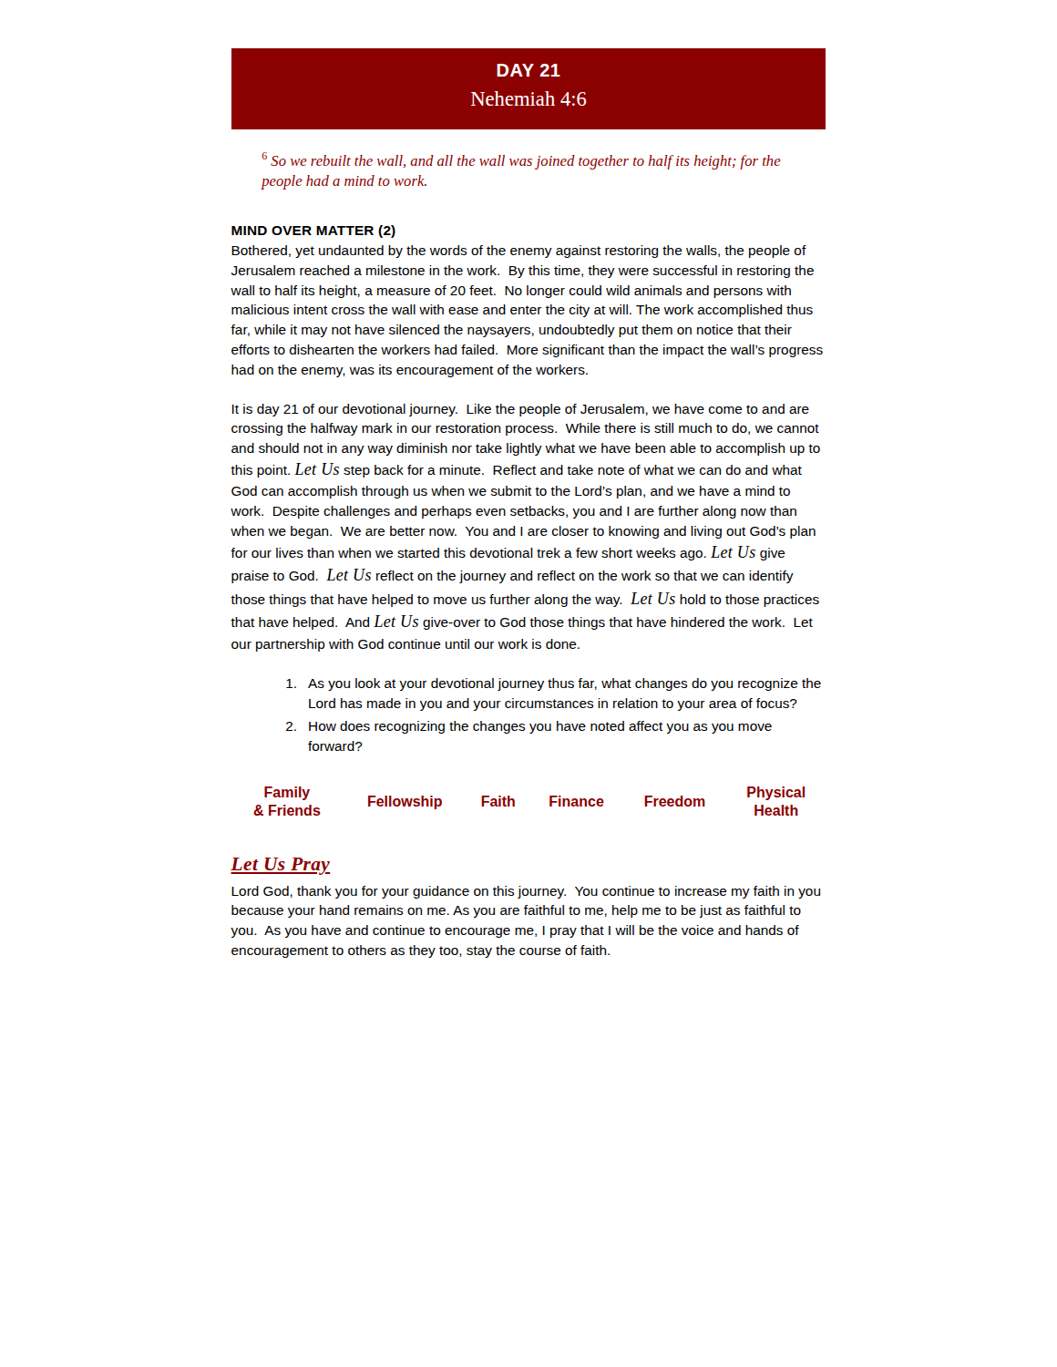DAY 21
Nehemiah 4:6
6 So we rebuilt the wall, and all the wall was joined together to half its height; for the people had a mind to work.
MIND OVER MATTER (2)
Bothered, yet undaunted by the words of the enemy against restoring the walls, the people of Jerusalem reached a milestone in the work. By this time, they were successful in restoring the wall to half its height, a measure of 20 feet. No longer could wild animals and persons with malicious intent cross the wall with ease and enter the city at will. The work accomplished thus far, while it may not have silenced the naysayers, undoubtedly put them on notice that their efforts to dishearten the workers had failed. More significant than the impact the wall’s progress had on the enemy, was its encouragement of the workers.
It is day 21 of our devotional journey. Like the people of Jerusalem, we have come to and are crossing the halfway mark in our restoration process. While there is still much to do, we cannot and should not in any way diminish nor take lightly what we have been able to accomplish up to this point. Let Us step back for a minute. Reflect and take note of what we can do and what God can accomplish through us when we submit to the Lord’s plan, and we have a mind to work. Despite challenges and perhaps even setbacks, you and I are further along now than when we began. We are better now. You and I are closer to knowing and living out God’s plan for our lives than when we started this devotional trek a few short weeks ago. Let Us give praise to God. Let Us reflect on the journey and reflect on the work so that we can identify those things that have helped to move us further along the way. Let Us hold to those practices that have helped. And Let Us give-over to God those things that have hindered the work. Let our partnership with God continue until our work is done.
As you look at your devotional journey thus far, what changes do you recognize the Lord has made in you and your circumstances in relation to your area of focus?
How does recognizing the changes you have noted affect you as you move forward?
| Family & Friends | Fellowship | Faith | Finance | Freedom | Physical Health |
Let Us Pray
Lord God, thank you for your guidance on this journey. You continue to increase my faith in you because your hand remains on me. As you are faithful to me, help me to be just as faithful to you. As you have and continue to encourage me, I pray that I will be the voice and hands of encouragement to others as they too, stay the course of faith.